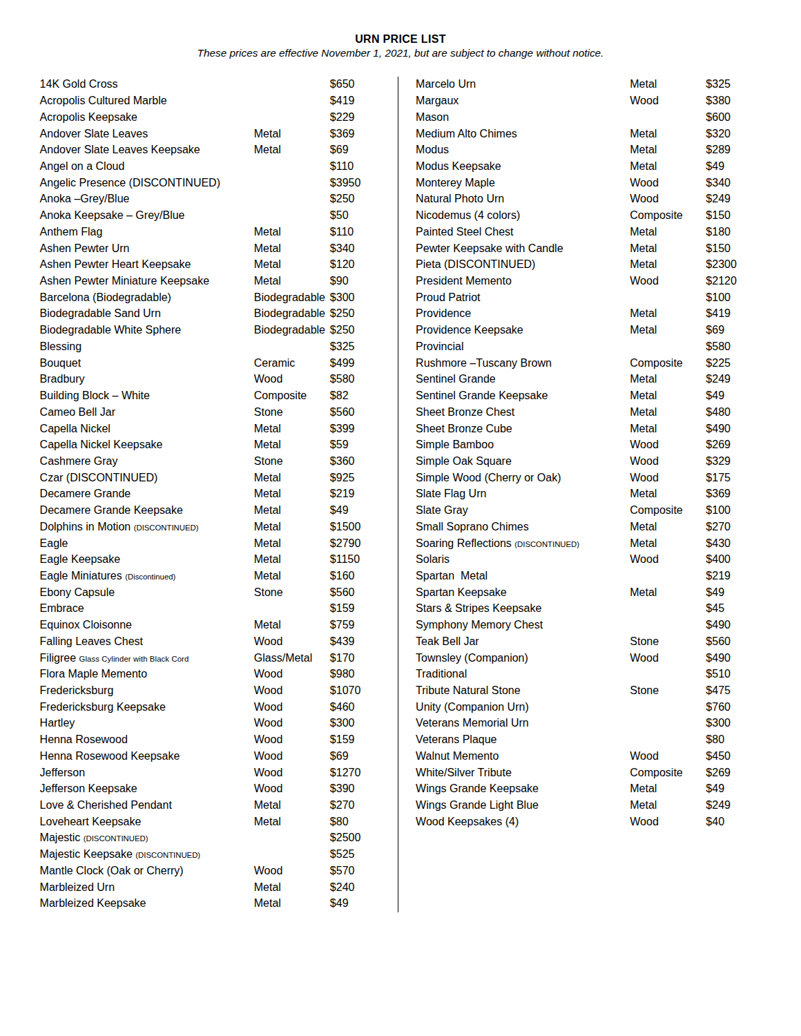URN PRICE LIST
These prices are effective November 1, 2021, but are subject to change without notice.
| 14K Gold Cross | | $650 |
| Acropolis Cultured Marble | | $419 |
| Acropolis Keepsake | | $229 |
| Andover Slate Leaves | Metal | $369 |
| Andover Slate Leaves Keepsake | Metal | $69 |
| Angel on a Cloud | | $110 |
| Angelic Presence (DISCONTINUED) | | $3950 |
| Anoka –Grey/Blue | | $250 |
| Anoka Keepsake – Grey/Blue | | $50 |
| Anthem Flag | Metal | $110 |
| Ashen Pewter Urn | Metal | $340 |
| Ashen Pewter Heart Keepsake | Metal | $120 |
| Ashen Pewter Miniature Keepsake | Metal | $90 |
| Barcelona (Biodegradable) | Biodegradable | $300 |
| Biodegradable Sand Urn | Biodegradable | $250 |
| Biodegradable White Sphere | Biodegradable | $250 |
| Blessing | | $325 |
| Bouquet | Ceramic | $499 |
| Bradbury | Wood | $580 |
| Building Block – White | Composite | $82 |
| Cameo Bell Jar | Stone | $560 |
| Capella Nickel | Metal | $399 |
| Capella Nickel Keepsake | Metal | $59 |
| Cashmere Gray | Stone | $360 |
| Czar (DISCONTINUED) | Metal | $925 |
| Decamere Grande | Metal | $219 |
| Decamere Grande Keepsake | Metal | $49 |
| Dolphins in Motion (DISCONTINUED) | Metal | $1500 |
| Eagle | Metal | $2790 |
| Eagle Keepsake | Metal | $1150 |
| Eagle Miniatures (Discontinued) | Metal | $160 |
| Ebony Capsule | Stone | $560 |
| Embrace | | $159 |
| Equinox Cloisonne | Metal | $759 |
| Falling Leaves Chest | Wood | $439 |
| Filigree Glass Cylinder with Black Cord | Glass/Metal | $170 |
| Flora Maple Memento | Wood | $980 |
| Fredericksburg | Wood | $1070 |
| Fredericksburg Keepsake | Wood | $460 |
| Hartley | Wood | $300 |
| Henna Rosewood | Wood | $159 |
| Henna Rosewood Keepsake | Wood | $69 |
| Jefferson | Wood | $1270 |
| Jefferson Keepsake | Wood | $390 |
| Love & Cherished Pendant | Metal | $270 |
| Loveheart Keepsake | Metal | $80 |
| Majestic (DISCONTINUED) | | $2500 |
| Majestic Keepsake (DISCONTINUED) | | $525 |
| Mantle Clock (Oak or Cherry) | Wood | $570 |
| Marbleized Urn | Metal | $240 |
| Marbleized Keepsake | Metal | $49 |
| Marcelo Urn | Metal | $325 |
| Margaux | Wood | $380 |
| Mason | | $600 |
| Medium Alto Chimes | Metal | $320 |
| Modus | Metal | $289 |
| Modus Keepsake | Metal | $49 |
| Monterey Maple | Wood | $340 |
| Natural Photo Urn | Wood | $249 |
| Nicodemus (4 colors) | Composite | $150 |
| Painted Steel Chest | Metal | $180 |
| Pewter Keepsake with Candle | Metal | $150 |
| Pieta (DISCONTINUED) | Metal | $2300 |
| President Memento | Wood | $2120 |
| Proud Patriot | | $100 |
| Providence | Metal | $419 |
| Providence Keepsake | Metal | $69 |
| Provincial | | $580 |
| Rushmore –Tuscany Brown | Composite | $225 |
| Sentinel Grande | Metal | $249 |
| Sentinel Grande Keepsake | Metal | $49 |
| Sheet Bronze Chest | Metal | $480 |
| Sheet Bronze Cube | Metal | $490 |
| Simple Bamboo | Wood | $269 |
| Simple Oak Square | Wood | $329 |
| Simple Wood (Cherry or Oak) | Wood | $175 |
| Slate Flag Urn | Metal | $369 |
| Slate Gray | Composite | $100 |
| Small Soprano Chimes | Metal | $270 |
| Soaring Reflections (DISCONTINUED) | Metal | $430 |
| Solaris | Wood | $400 |
| Spartan Metal | | $219 |
| Spartan Keepsake | Metal | $49 |
| Stars & Stripes Keepsake | | $45 |
| Symphony Memory Chest | | $490 |
| Teak Bell Jar | Stone | $560 |
| Townsley (Companion) | Wood | $490 |
| Traditional | | $510 |
| Tribute Natural Stone | Stone | $475 |
| Unity (Companion Urn) | | $760 |
| Veterans Memorial Urn | | $300 |
| Veterans Plaque | | $80 |
| Walnut Memento | Wood | $450 |
| White/Silver Tribute | Composite | $269 |
| Wings Grande Keepsake | Metal | $49 |
| Wings Grande Light Blue | Metal | $249 |
| Wood Keepsakes (4) | Wood | $40 |